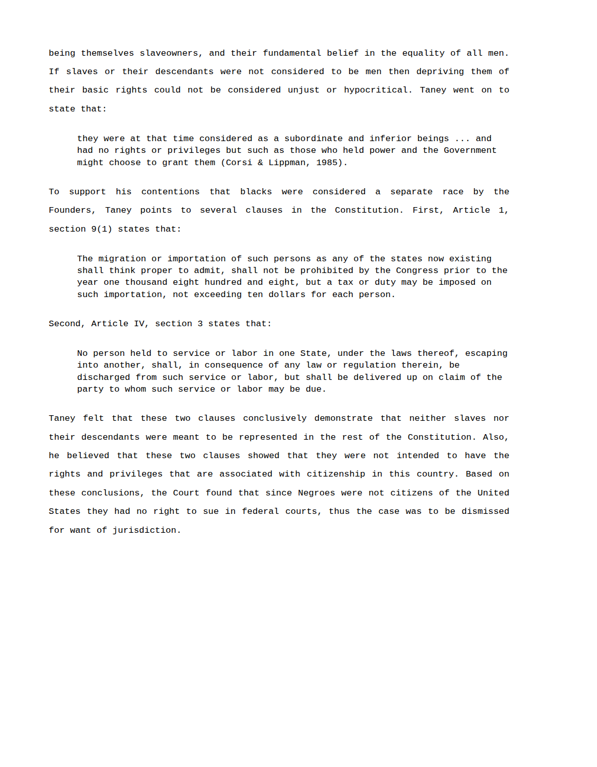being themselves slaveowners, and their fundamental belief in the equality of all men. If slaves or their descendants were not considered to be men then depriving them of their basic rights could not be considered unjust or hypocritical. Taney went on to state that:
they were at that time considered as a subordinate and inferior beings ... and had no rights or privileges but such as those who held power and the Government might choose to grant them (Corsi & Lippman, 1985).
To support his contentions that blacks were considered a separate race by the Founders, Taney points to several clauses in the Constitution. First, Article 1, section 9(1) states that:
The migration or importation of such persons as any of the states now existing shall think proper to admit, shall not be prohibited by the Congress prior to the year one thousand eight hundred and eight, but a tax or duty may be imposed on such importation, not exceeding ten dollars for each person.
Second, Article IV, section 3 states that:
No person held to service or labor in one State, under the laws thereof, escaping into another, shall, in consequence of any law or regulation therein, be discharged from such service or labor, but shall be delivered up on claim of the party to whom such service or labor may be due.
Taney felt that these two clauses conclusively demonstrate that neither slaves nor their descendants were meant to be represented in the rest of the Constitution. Also, he believed that these two clauses showed that they were not intended to have the rights and privileges that are associated with citizenship in this country. Based on these conclusions, the Court found that since Negroes were not citizens of the United States they had no right to sue in federal courts, thus the case was to be dismissed for want of jurisdiction.